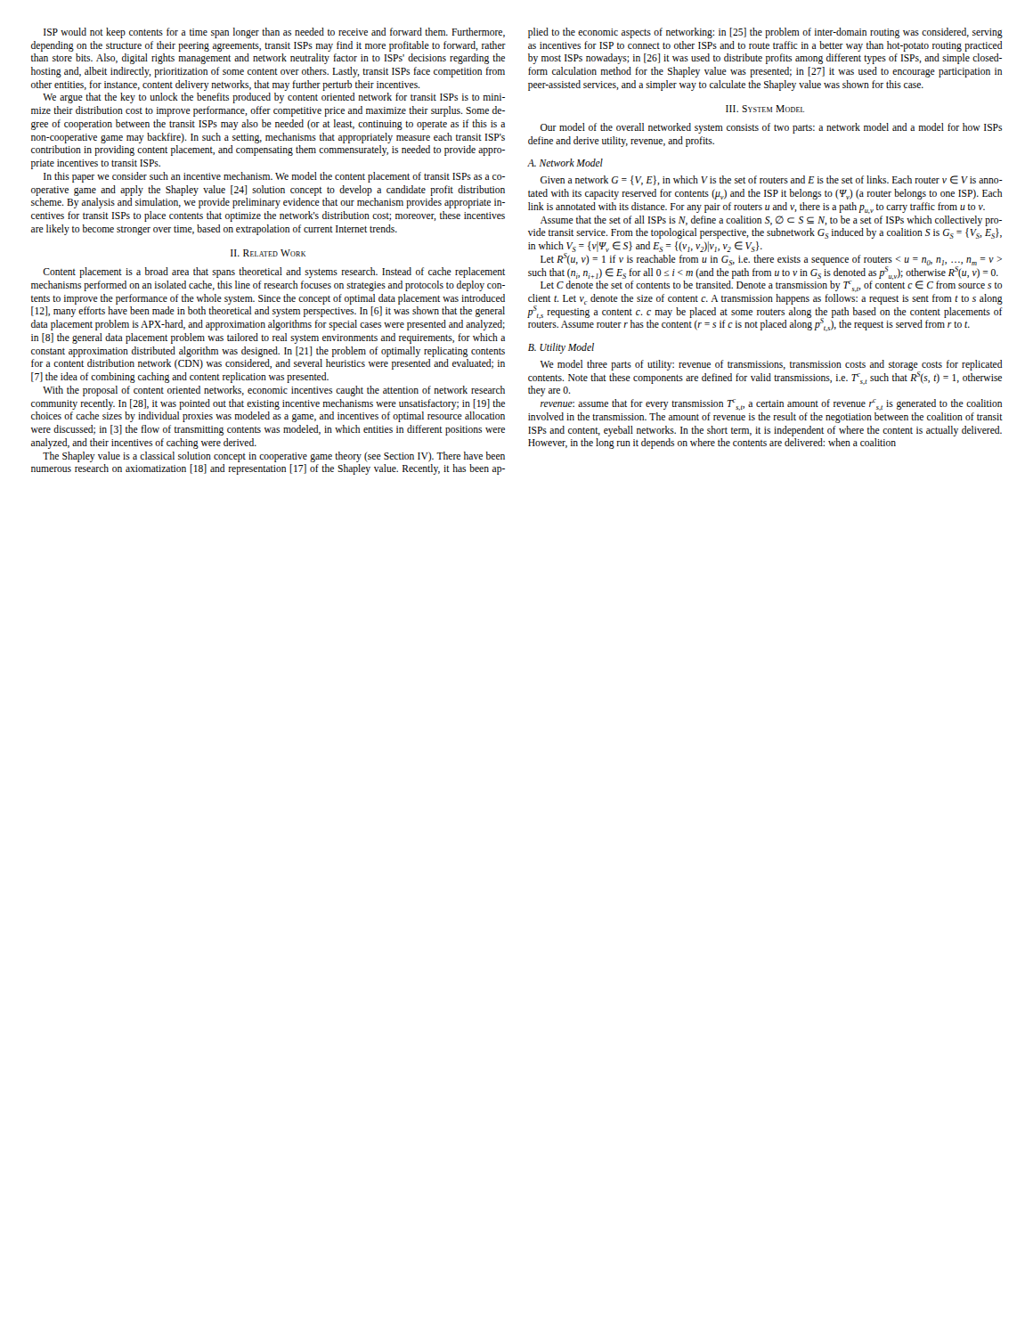ISP would not keep contents for a time span longer than as needed to receive and forward them. Furthermore, depending on the structure of their peering agreements, transit ISPs may find it more profitable to forward, rather than store bits. Also, digital rights management and network neutrality factor in to ISPs' decisions regarding the hosting and, albeit indirectly, prioritization of some content over others. Lastly, transit ISPs face competition from other entities, for instance, content delivery networks, that may further perturb their incentives.
We argue that the key to unlock the benefits produced by content oriented network for transit ISPs is to minimize their distribution cost to improve performance, offer competitive price and maximize their surplus. Some degree of cooperation between the transit ISPs may also be needed (or at least, continuing to operate as if this is a non-cooperative game may backfire). In such a setting, mechanisms that appropriately measure each transit ISP's contribution in providing content placement, and compensating them commensurately, is needed to provide appropriate incentives to transit ISPs.
In this paper we consider such an incentive mechanism. We model the content placement of transit ISPs as a cooperative game and apply the Shapley value [24] solution concept to develop a candidate profit distribution scheme. By analysis and simulation, we provide preliminary evidence that our mechanism provides appropriate incentives for transit ISPs to place contents that optimize the network's distribution cost; moreover, these incentives are likely to become stronger over time, based on extrapolation of current Internet trends.
II. Related Work
Content placement is a broad area that spans theoretical and systems research. Instead of cache replacement mechanisms performed on an isolated cache, this line of research focuses on strategies and protocols to deploy contents to improve the performance of the whole system. Since the concept of optimal data placement was introduced [12], many efforts have been made in both theoretical and system perspectives. In [6] it was shown that the general data placement problem is APX-hard, and approximation algorithms for special cases were presented and analyzed; in [8] the general data placement problem was tailored to real system environments and requirements, for which a constant approximation distributed algorithm was designed. In [21] the problem of optimally replicating contents for a content distribution network (CDN) was considered, and several heuristics were presented and evaluated; in [7] the idea of combining caching and content replication was presented.
With the proposal of content oriented networks, economic incentives caught the attention of network research community recently. In [28], it was pointed out that existing incentive mechanisms were unsatisfactory; in [19] the choices of cache sizes by individual proxies was modeled as a game, and incentives of optimal resource allocation were discussed; in [3] the flow of transmitting contents was modeled, in which entities in different positions were analyzed, and their incentives of caching were derived.
The Shapley value is a classical solution concept in cooperative game theory (see Section IV). There have been numerous research on axiomatization [18] and representation [17] of the Shapley value. Recently, it has been applied to the economic aspects of networking: in [25] the problem of inter-domain routing was considered, serving as incentives for ISP to connect to other ISPs and to route traffic in a better way than hot-potato routing practiced by most ISPs nowadays; in [26] it was used to distribute profits among different types of ISPs, and simple closed-form calculation method for the Shapley value was presented; in [27] it was used to encourage participation in peer-assisted services, and a simpler way to calculate the Shapley value was shown for this case.
III. System Model
Our model of the overall networked system consists of two parts: a network model and a model for how ISPs define and derive utility, revenue, and profits.
A. Network Model
Given a network G = {V, E}, in which V is the set of routers and E is the set of links. Each router v ∈ V is annotated with its capacity reserved for contents (μv) and the ISP it belongs to (Ψv) (a router belongs to one ISP). Each link is annotated with its distance. For any pair of routers u and v, there is a path pu,v to carry traffic from u to v.
Assume that the set of all ISPs is N, define a coalition S, ∅ ⊂ S ⊆ N, to be a set of ISPs which collectively provide transit service. From the topological perspective, the subnetwork GS induced by a coalition S is GS = {VS, ES}, in which VS = {v|Ψv ∈ S} and ES = {(v1, v2)|v1, v2 ∈ VS}.
Let RS(u, v) = 1 if v is reachable from u in GS, i.e. there exists a sequence of routers < u = n0, n1, …, nm = v > such that (ni, ni+1) ∈ ES for all 0 ≤ i < m (and the path from u to v in GS is denoted as pSu,v); otherwise RS(u, v) = 0.
Let C denote the set of contents to be transited. Denote a transmission by Tcs,t, of content c ∈ C from source s to client t. Let νc denote the size of content c. A transmission happens as follows: a request is sent from t to s along pSt,s requesting a content c. c may be placed at some routers along the path based on the content placements of routers. Assume router r has the content (r = s if c is not placed along pSt,s), the request is served from r to t.
B. Utility Model
We model three parts of utility: revenue of transmissions, transmission costs and storage costs for replicated contents. Note that these components are defined for valid transmissions, i.e. Tcs,t such that RS(s, t) = 1, otherwise they are 0.
revenue: assume that for every transmission Tcs,t, a certain amount of revenue rcs,t is generated to the coalition involved in the transmission. The amount of revenue is the result of the negotiation between the coalition of transit ISPs and content, eyeball networks. In the short term, it is independent of where the content is actually delivered. However, in the long run it depends on where the contents are delivered: when a coalition